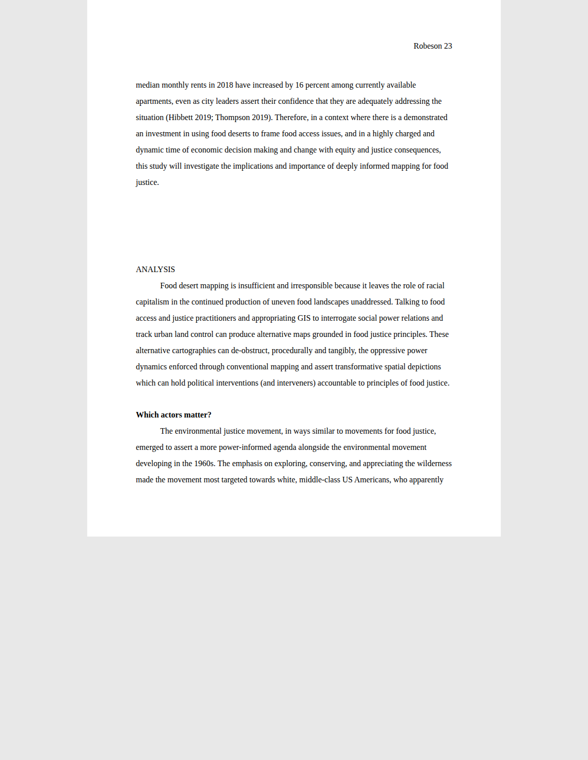Robeson 23
median monthly rents in 2018 have increased by 16 percent among currently available apartments, even as city leaders assert their confidence that they are adequately addressing the situation (Hibbett 2019; Thompson 2019). Therefore, in a context where there is a demonstrated an investment in using food deserts to frame food access issues, and in a highly charged and dynamic time of economic decision making and change with equity and justice consequences, this study will investigate the implications and importance of deeply informed mapping for food justice.
ANALYSIS
Food desert mapping is insufficient and irresponsible because it leaves the role of racial capitalism in the continued production of uneven food landscapes unaddressed. Talking to food access and justice practitioners and appropriating GIS to interrogate social power relations and track urban land control can produce alternative maps grounded in food justice principles. These alternative cartographies can de-obstruct, procedurally and tangibly, the oppressive power dynamics enforced through conventional mapping and assert transformative spatial depictions which can hold political interventions (and interveners) accountable to principles of food justice.
Which actors matter?
The environmental justice movement, in ways similar to movements for food justice, emerged to assert a more power-informed agenda alongside the environmental movement developing in the 1960s. The emphasis on exploring, conserving, and appreciating the wilderness made the movement most targeted towards white, middle-class US Americans, who apparently